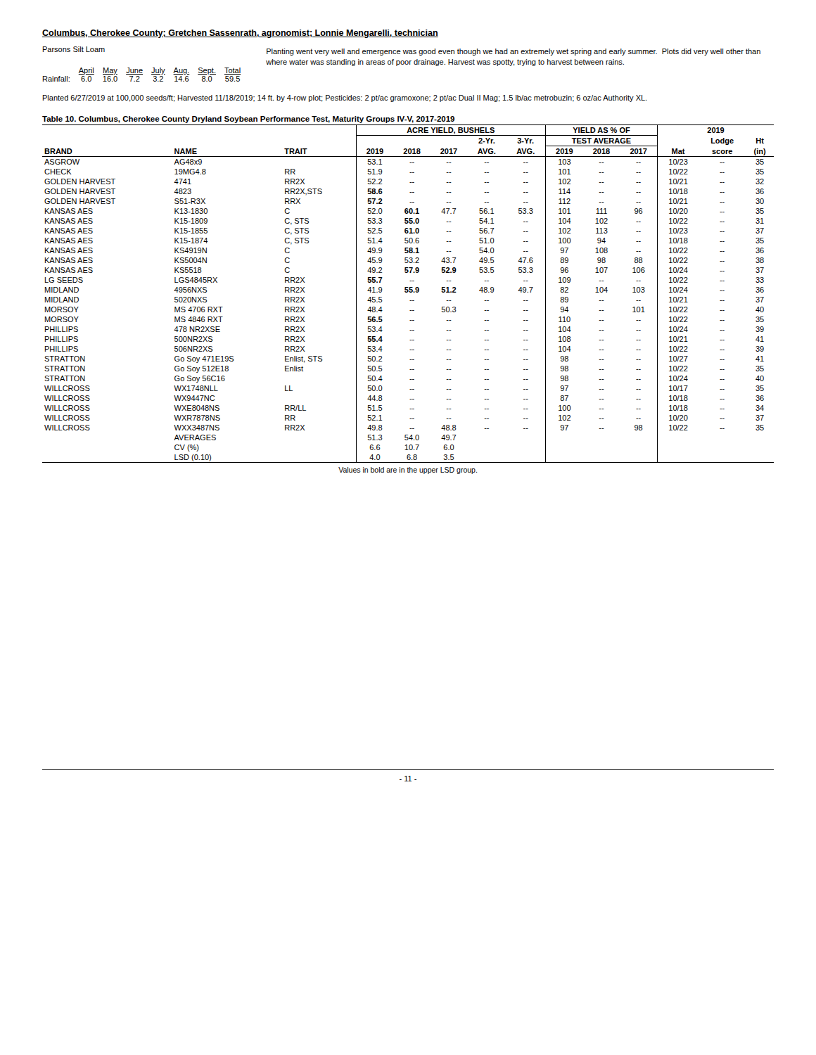Columbus, Cherokee County; Gretchen Sassenrath, agronomist; Lonnie Mengarelli, technician
Parsons Silt Loam
| | April | May | June | July | Aug. | Sept. | Total |
| --- | --- | --- | --- | --- | --- | --- | --- |
| Rainfall: | 6.0 | 16.0 | 7.2 | 3.2 | 14.6 | 8.0 | 59.5 |
Planting went very well and emergence was good even though we had an extremely wet spring and early summer. Plots did very well other than where water was standing in areas of poor drainage. Harvest was spotty, trying to harvest between rains.
Planted 6/27/2019 at 100,000 seeds/ft; Harvested 11/18/2019; 14 ft. by 4-row plot; Pesticides: 2 pt/ac gramoxone; 2 pt/ac Dual II Mag; 1.5 lb/ac metrobuzin; 6 oz/ac Authority XL.
Table 10. Columbus, Cherokee County Dryland Soybean Performance Test, Maturity Groups IV-V, 2017-2019
| | | | ACRE YIELD, BUSHELS | YIELD AS % OF | 2019 |
| --- | --- | --- | --- | --- | --- |
| | | | | | | 2-Yr. | 3-Yr. | TEST AVERAGE | | Lodge | Ht |
| BRAND | NAME | TRAIT | 2019 | 2018 | 2017 | AVG. | AVG. | 2019 | 2018 | 2017 | Mat | score | (in) |
| ASGROW | AG48x9 | | 53.1 | -- | -- | -- | -- | 103 | -- | -- | 10/23 | -- | 35 |
| CHECK | 19MG4.8 | RR | 51.9 | -- | -- | -- | -- | 101 | -- | -- | 10/22 | -- | 35 |
| GOLDEN HARVEST | 4741 | RR2X | 52.2 | -- | -- | -- | -- | 102 | -- | -- | 10/21 | -- | 32 |
| GOLDEN HARVEST | 4823 | RR2X,STS | 58.6 | -- | -- | -- | -- | 114 | -- | -- | 10/18 | -- | 36 |
| GOLDEN HARVEST | S51-R3X | RRX | 57.2 | -- | -- | -- | -- | 112 | -- | -- | 10/21 | -- | 30 |
| KANSAS AES | K13-1830 | C | 52.0 | 60.1 | 47.7 | 56.1 | 53.3 | 101 | 111 | 96 | 10/20 | -- | 35 |
| KANSAS AES | K15-1809 | C, STS | 53.3 | 55.0 | -- | 54.1 | -- | 104 | 102 | -- | 10/22 | -- | 31 |
| KANSAS AES | K15-1855 | C, STS | 52.5 | 61.0 | -- | 56.7 | -- | 102 | 113 | -- | 10/23 | -- | 37 |
| KANSAS AES | K15-1874 | C, STS | 51.4 | 50.6 | -- | 51.0 | -- | 100 | 94 | -- | 10/18 | -- | 35 |
| KANSAS AES | KS4919N | C | 49.9 | 58.1 | -- | 54.0 | -- | 97 | 108 | -- | 10/22 | -- | 36 |
| KANSAS AES | KS5004N | C | 45.9 | 53.2 | 43.7 | 49.5 | 47.6 | 89 | 98 | 88 | 10/22 | -- | 38 |
| KANSAS AES | KS5518 | C | 49.2 | 57.9 | 52.9 | 53.5 | 53.3 | 96 | 107 | 106 | 10/24 | -- | 37 |
| LG SEEDS | LGS4845RX | RR2X | 55.7 | -- | -- | -- | -- | 109 | -- | -- | 10/22 | -- | 33 |
| MIDLAND | 4956NXS | RR2X | 41.9 | 55.9 | 51.2 | 48.9 | 49.7 | 82 | 104 | 103 | 10/24 | -- | 36 |
| MIDLAND | 5020NXS | RR2X | 45.5 | -- | -- | -- | -- | 89 | -- | -- | 10/21 | -- | 37 |
| MORSOY | MS 4706 RXT | RR2X | 48.4 | -- | 50.3 | -- | -- | 94 | -- | 101 | 10/22 | -- | 40 |
| MORSOY | MS 4846 RXT | RR2X | 56.5 | -- | -- | -- | -- | 110 | -- | -- | 10/22 | -- | 35 |
| PHILLIPS | 478 NR2XSE | RR2X | 53.4 | -- | -- | -- | -- | 104 | -- | -- | 10/24 | -- | 39 |
| PHILLIPS | 500NR2XS | RR2X | 55.4 | -- | -- | -- | -- | 108 | -- | -- | 10/21 | -- | 41 |
| PHILLIPS | 506NR2XS | RR2X | 53.4 | -- | -- | -- | -- | 104 | -- | -- | 10/22 | -- | 39 |
| STRATTON | Go Soy 471E19S | Enlist, STS | 50.2 | -- | -- | -- | -- | 98 | -- | -- | 10/27 | -- | 41 |
| STRATTON | Go Soy 512E18 | Enlist | 50.5 | -- | -- | -- | -- | 98 | -- | -- | 10/22 | -- | 35 |
| STRATTON | Go Soy 56C16 | | 50.4 | -- | -- | -- | -- | 98 | -- | -- | 10/24 | -- | 40 |
| WILLCROSS | WX1748NLL | LL | 50.0 | -- | -- | -- | -- | 97 | -- | -- | 10/17 | -- | 35 |
| WILLCROSS | WX9447NC | | 44.8 | -- | -- | -- | -- | 87 | -- | -- | 10/18 | -- | 36 |
| WILLCROSS | WXE8048NS | RR/LL | 51.5 | -- | -- | -- | -- | 100 | -- | -- | 10/18 | -- | 34 |
| WILLCROSS | WXR7878NS | RR | 52.1 | -- | -- | -- | -- | 102 | -- | -- | 10/20 | -- | 37 |
| WILLCROSS | WXX3487NS | RR2X | 49.8 | -- | 48.8 | -- | -- | 97 | -- | 98 | 10/22 | -- | 35 |
| | AVERAGES | | 51.3 | 54.0 | 49.7 | | | | | | | | |
| | CV (%) | | 6.6 | 10.7 | 6.0 | | | | | | | | |
| | LSD (0.10) | | 4.0 | 6.8 | 3.5 | | | | | | | | |
Values in bold are in the upper LSD group.
- 11 -